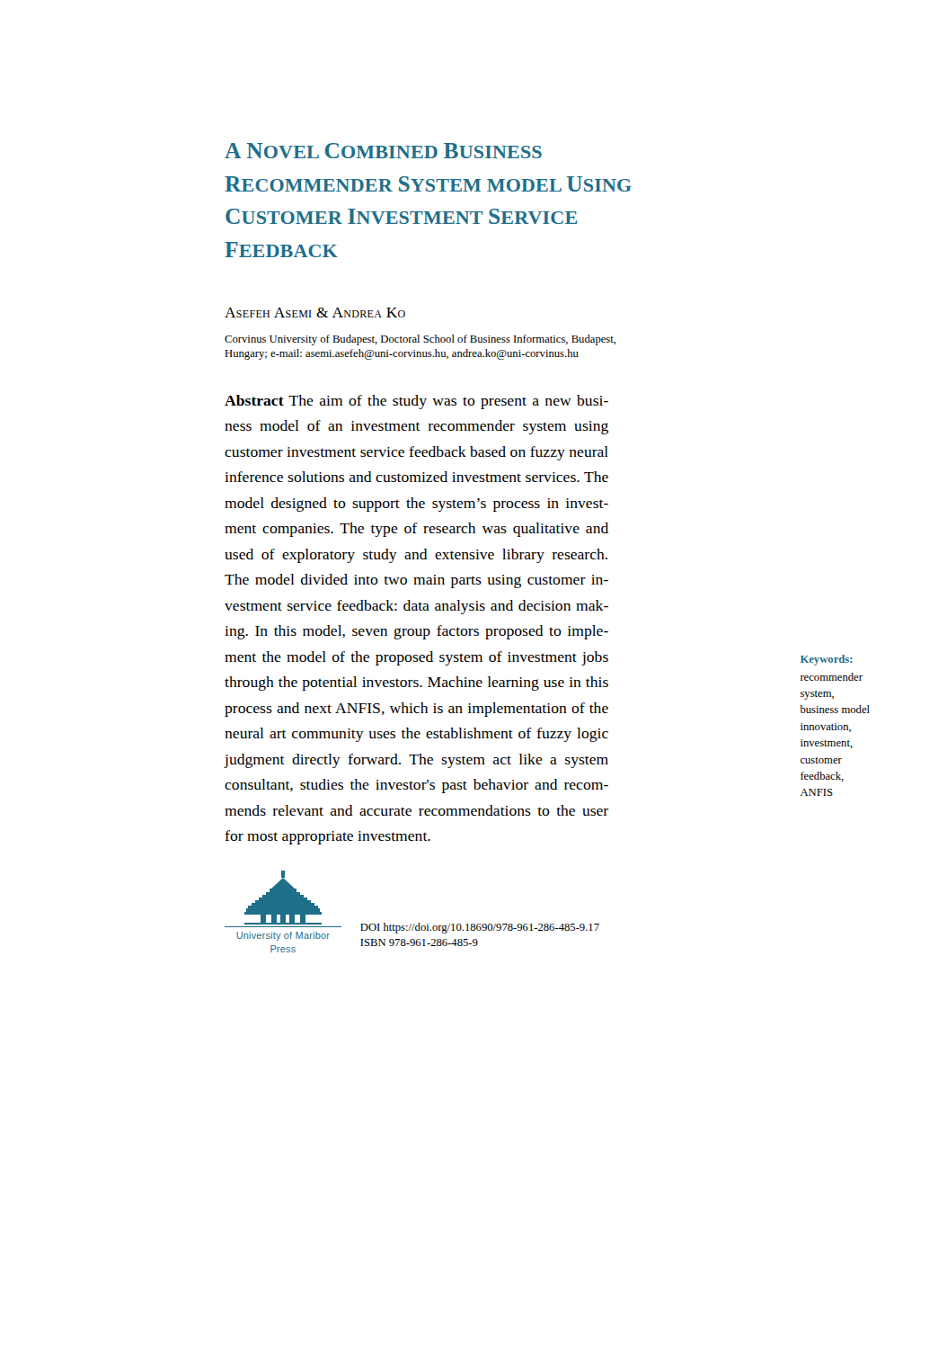A Novel Combined Business Recommender System model Using Customer Investment Service Feedback
Asefeh Asemi & Andrea Ko
Corvinus University of Budapest, Doctoral School of Business Informatics, Budapest, Hungary; e-mail: asemi.asefeh@uni-corvinus.hu, andrea.ko@uni-corvinus.hu
Abstract The aim of the study was to present a new business model of an investment recommender system using customer investment service feedback based on fuzzy neural inference solutions and customized investment services. The model designed to support the system’s process in investment companies. The type of research was qualitative and used of exploratory study and extensive library research. The model divided into two main parts using customer investment service feedback: data analysis and decision making. In this model, seven group factors proposed to implement the model of the proposed system of investment jobs through the potential investors. Machine learning use in this process and next ANFIS, which is an implementation of the neural art community uses the establishment of fuzzy logic judgment directly forward. The system act like a system consultant, studies the investor's past behavior and recommends relevant and accurate recommendations to the user for most appropriate investment.
Keywords: recommender system,
business model innovation,
investment,
customer feedback,
ANFIS
University of Maribor Press
DOI https://doi.org/10.18690/978-961-286-485-9.17
ISBN 978-961-286-485-9